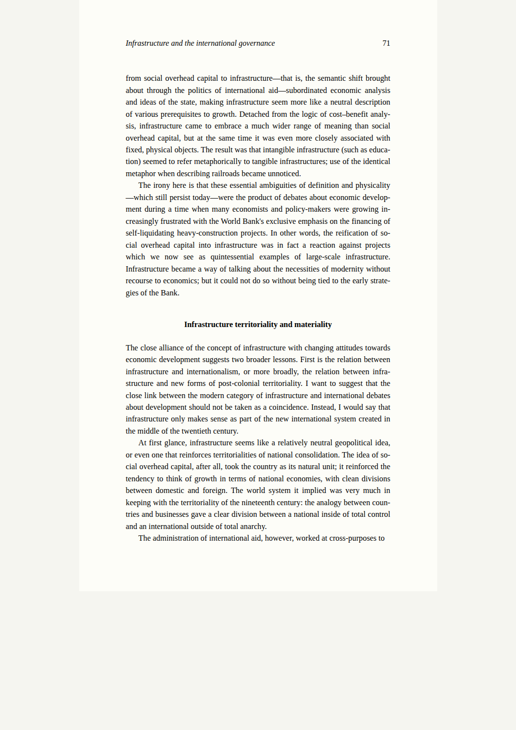Infrastructure and the international governance 71
from social overhead capital to infrastructure—that is, the semantic shift brought about through the politics of international aid—subordinated economic analysis and ideas of the state, making infrastructure seem more like a neutral description of various prerequisites to growth. Detached from the logic of cost–benefit analysis, infrastructure came to embrace a much wider range of meaning than social overhead capital, but at the same time it was even more closely associated with fixed, physical objects. The result was that intangible infrastructure (such as education) seemed to refer metaphorically to tangible infrastructures; use of the identical metaphor when describing railroads became unnoticed.
The irony here is that these essential ambiguities of definition and physicality—which still persist today—were the product of debates about economic development during a time when many economists and policy-makers were growing increasingly frustrated with the World Bank's exclusive emphasis on the financing of self-liquidating heavy-construction projects. In other words, the reification of social overhead capital into infrastructure was in fact a reaction against projects which we now see as quintessential examples of large-scale infrastructure. Infrastructure became a way of talking about the necessities of modernity without recourse to economics; but it could not do so without being tied to the early strategies of the Bank.
Infrastructure territoriality and materiality
The close alliance of the concept of infrastructure with changing attitudes towards economic development suggests two broader lessons. First is the relation between infrastructure and internationalism, or more broadly, the relation between infrastructure and new forms of post-colonial territoriality. I want to suggest that the close link between the modern category of infrastructure and international debates about development should not be taken as a coincidence. Instead, I would say that infrastructure only makes sense as part of the new international system created in the middle of the twentieth century.
At first glance, infrastructure seems like a relatively neutral geopolitical idea, or even one that reinforces territorialities of national consolidation. The idea of social overhead capital, after all, took the country as its natural unit; it reinforced the tendency to think of growth in terms of national economies, with clean divisions between domestic and foreign. The world system it implied was very much in keeping with the territoriality of the nineteenth century: the analogy between countries and businesses gave a clear division between a national inside of total control and an international outside of total anarchy.
The administration of international aid, however, worked at cross-purposes to